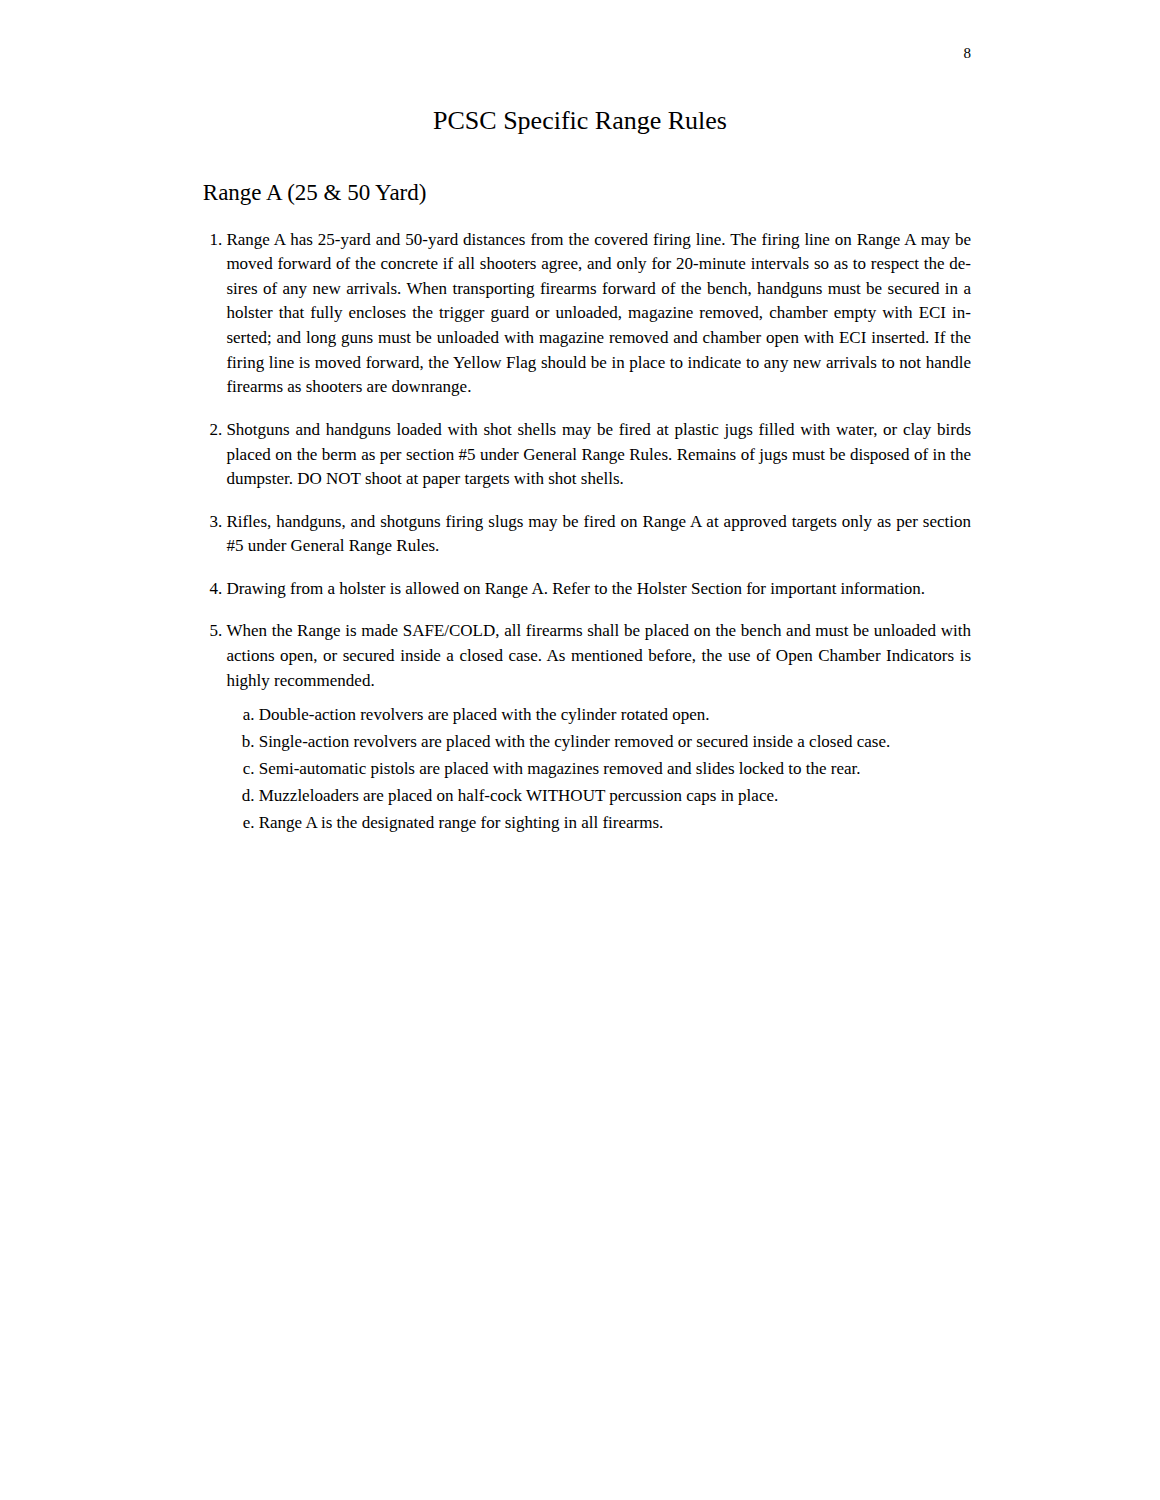8
PCSC Specific Range Rules
Range A (25 & 50 Yard)
Range A has 25-yard and 50-yard distances from the covered firing line. The firing line on Range A may be moved forward of the concrete if all shooters agree, and only for 20-minute intervals so as to respect the desires of any new arrivals. When transporting firearms forward of the bench, handguns must be secured in a holster that fully encloses the trigger guard or unloaded, magazine removed, chamber empty with ECI inserted; and long guns must be unloaded with magazine removed and chamber open with ECI inserted. If the firing line is moved forward, the Yellow Flag should be in place to indicate to any new arrivals to not handle firearms as shooters are downrange.
Shotguns and handguns loaded with shot shells may be fired at plastic jugs filled with water, or clay birds placed on the berm as per section #5 under General Range Rules. Remains of jugs must be disposed of in the dumpster. DO NOT shoot at paper targets with shot shells.
Rifles, handguns, and shotguns firing slugs may be fired on Range A at approved targets only as per section #5 under General Range Rules.
Drawing from a holster is allowed on Range A. Refer to the Holster Section for important information.
When the Range is made SAFE/COLD, all firearms shall be placed on the bench and must be unloaded with actions open, or secured inside a closed case. As mentioned before, the use of Open Chamber Indicators is highly recommended.
Double-action revolvers are placed with the cylinder rotated open.
Single-action revolvers are placed with the cylinder removed or secured inside a closed case.
Semi-automatic pistols are placed with magazines removed and slides locked to the rear.
Muzzleloaders are placed on half-cock WITHOUT percussion caps in place.
Range A is the designated range for sighting in all firearms.